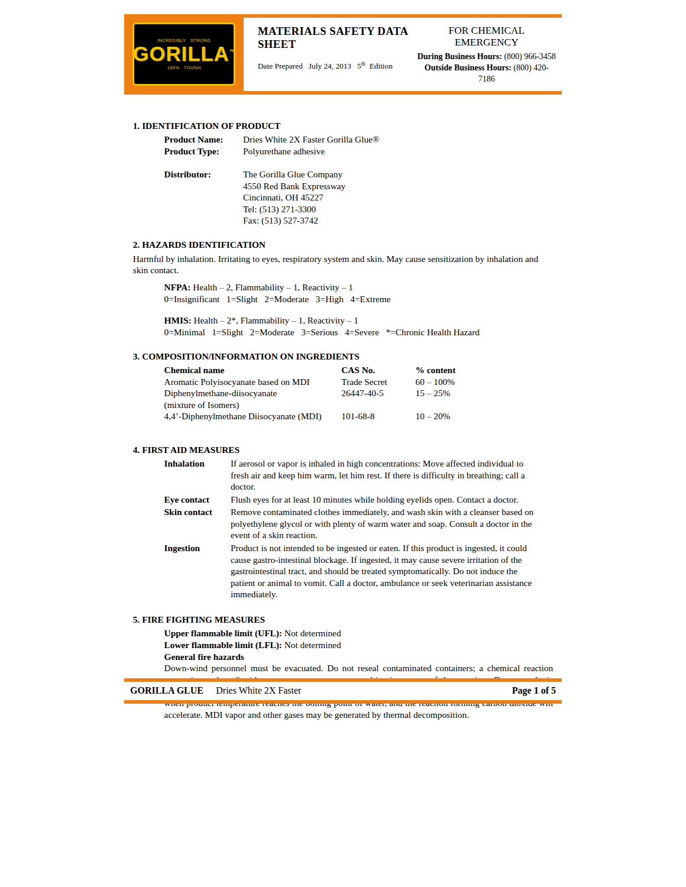INCREDIBLY STRONG
GORILLA™
100% TOUGH
MATERIALS SAFETY DATA SHEET
Date Prepared July 24, 2013 5th Edition
FOR CHEMICAL EMERGENCY
During Business Hours: (800) 966-3458
Outside Business Hours: (800) 420-7186
1. Identification of Product
| Product Name: | Dries White 2X Faster Gorilla Glue® |
| Product Type: | Polyurethane adhesive |
| Distributor: | The Gorilla Glue Company 4550 Red Bank Expressway Cincinnati, OH 45227 Tel: (513) 271-3300 Fax: (513) 527-3742 |
2. Hazards Identification
Harmful by inhalation. Irritating to eyes, respiratory system and skin. May cause sensitization by inhalation and skin contact.
NFPA: Health – 2, Flammability – 1, Reactivity – 1
0=Insignificant 1=Slight 2=Moderate 3=High 4=Extreme
HMIS: Health – 2*, Flammability – 1, Reactivity – 1
0=Minimal 1=Slight 2=Moderate 3=Serious 4=Severe *=Chronic Health Hazard
3. Composition/Information on Ingredients
| Chemical name | CAS No. | % content |
| --- | --- | --- |
| Aromatic Polyisocyanate based on MDI | Trade Secret | 60 – 100% |
| Diphenylmethane-diisocyanate | 26447-40-5 | 15 – 25% |
| (mixture of Isomers) | | |
| 4,4’-Diphenylmethane Diisocyanate (MDI) | 101-68-8 | 10 – 20% |
4. First Aid Measures
| Inhalation | If aerosol or vapor is inhaled in high concentrations: Move affected individual to fresh air and keep him warm, let him rest. If there is difficulty in breathing; call a doctor. |
| Eye contact | Flush eyes for at least 10 minutes while holding eyelids open. Contact a doctor. |
| Skin contact | Remove contaminated clothes immediately, and wash skin with a cleanser based on polyethylene glycol or with plenty of warm water and soap. Consult a doctor in the event of a skin reaction. |
| Ingestion | Product is not intended to be ingested or eaten. If this product is ingested, it could cause gastro-intestinal blockage. If ingested, it may cause severe irritation of the gastrointestinal tract, and should be treated symptomatically. Do not induce the patient or animal to vomit. Call a doctor, ambulance or seek veterinarian assistance immediately. |
5. Fire Fighting Measures
Upper flammable limit (UFL): Not determined
Lower flammable limit (LFL): Not determined
General fire hazards
Down-wind personnel must be evacuated. Do not reseal contaminated containers; a chemical reaction generating carbon dioxide gas pressure may occur resulting in rupture of the container. Dense smoke is emitted when product is burned without sufficient oxygen. When using water spray, boil-over may occur when product temperature reaches the boiling point of water, and the reaction forming carbon dioxide will accelerate. MDI vapor and other gases may be generated by thermal decomposition.
GORILLA GLUE Dries White 2X Faster
Page 1 of 5